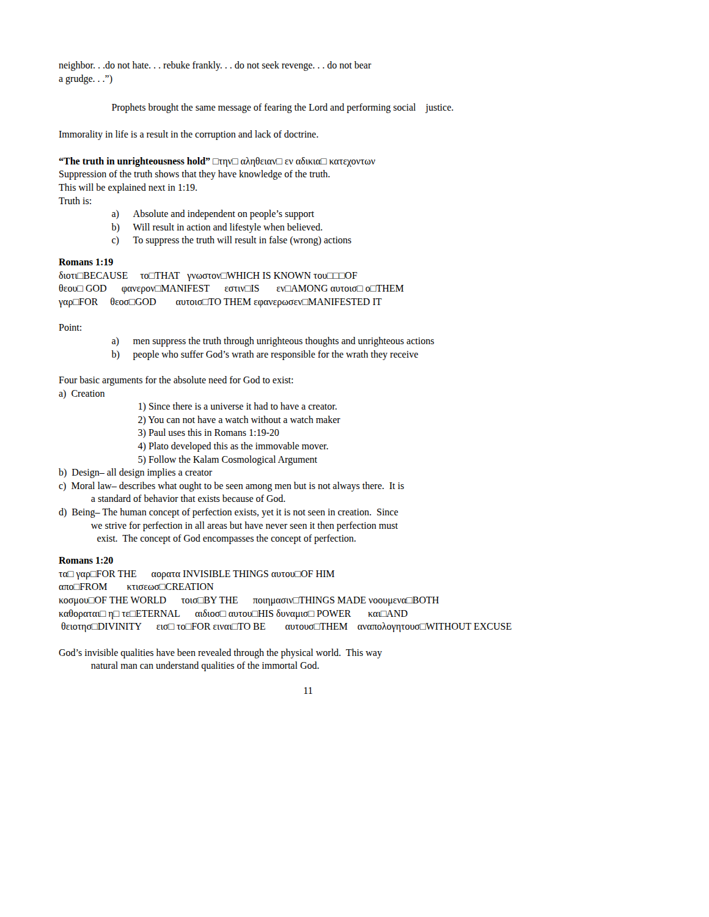neighbor. . .do not hate. . . rebuke frankly. . . do not seek revenge. . . do not bear
a grudge. . .”)
Prophets brought the same message of fearing the Lord and performing social justice.
Immorality in life is a result in the corruption and lack of doctrine.
“The truth in unrighteousness hold” □την□ αληθειαν□ εν αδικια□ κατεχοντων
Suppression of the truth shows that they have knowledge of the truth.
This will be explained next in 1:19.
Truth is:
a) Absolute and independent on people’s support
b) Will result in action and lifestyle when believed.
c) To suppress the truth will result in false (wrong) actions
Romans 1:19
διοτι□BECAUSE το□THAT γνωστον□WHICH IS KNOWN του□□□OF
θεου□ GOD φανερον□MANIFEST εστιν□IS εν□AMONG αυτοισ□ ο□THEM
γαρ□FOR θεοσ□GOD αυτοισ□TO THEM εφανερωσεν□MANIFESTED IT
Point:
a) men suppress the truth through unrighteous thoughts and unrighteous actions
b) people who suffer God’s wrath are responsible for the wrath they receive
Four basic arguments for the absolute need for God to exist:
a) Creation
1) Since there is a universe it had to have a creator.
2) You can not have a watch without a watch maker
3) Paul uses this in Romans 1:19-20
4) Plato developed this as the immovable mover.
5) Follow the Kalam Cosmological Argument
b) Design– all design implies a creator
c) Moral law– describes what ought to be seen among men but is not always there. It is
a standard of behavior that exists because of God.
d) Being– The human concept of perfection exists, yet it is not seen in creation. Since
we strive for perfection in all areas but have never seen it then perfection must
exist. The concept of God encompasses the concept of perfection.
Romans 1:20
τα□ γαρ□FOR THE αορατα INVISIBLE THINGS αυτου□OF HIM
απο□FROM κτισεωσ□CREATION
κοσμου□OF THE WORLD τοισ□BY THE ποιημασιν□THINGS MADE νοουμενα□BOTH
καθοραται□ η□ τε□ETERNAL αιδιοσ□ αυτου□HIS δυναμισ□ POWER και□AND
θειοτησ□DIVINITY εισ□ το□FOR ειναι□TO BE αυτουσ□THEM αναπολογητουσ□WITHOUT EXCUSE
God’s invisible qualities have been revealed through the physical world. This way
natural man can understand qualities of the immortal God.
11